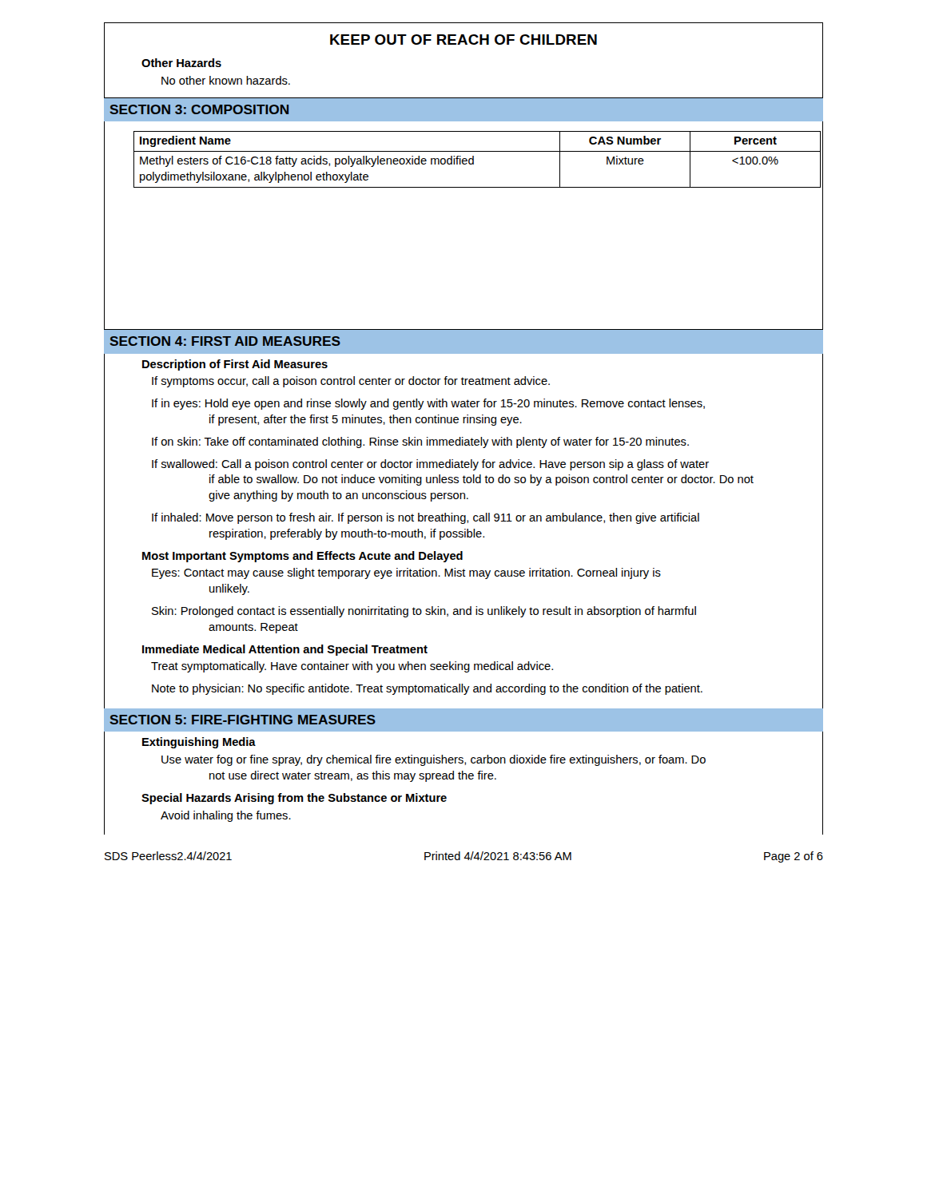KEEP OUT OF REACH OF CHILDREN
Other Hazards
No other known hazards.
SECTION 3: COMPOSITION
| Ingredient Name | CAS Number | Percent |
| --- | --- | --- |
| Methyl esters of C16-C18 fatty acids, polyalkyleneoxide modified polydimethylsiloxane, alkylphenol ethoxylate | Mixture | <100.0% |
SECTION 4: FIRST AID MEASURES
Description of First Aid Measures
If symptoms occur, call a poison control center or doctor for treatment advice.
If in eyes: Hold eye open and rinse slowly and gently with water for 15-20 minutes. Remove contact lenses,
if present, after the first 5 minutes, then continue rinsing eye.
If on skin: Take off contaminated clothing. Rinse skin immediately with plenty of water for 15-20 minutes.
If swallowed: Call a poison control center or doctor immediately for advice. Have person sip a glass of water
if able to swallow. Do not induce vomiting unless told to do so by a poison control center or doctor. Do not
give anything by mouth to an unconscious person.
If inhaled: Move person to fresh air. If person is not breathing, call 911 or an ambulance, then give artificial
respiration, preferably by mouth-to-mouth, if possible.
Most Important Symptoms and Effects Acute and Delayed
Eyes: Contact may cause slight temporary eye irritation. Mist may cause irritation. Corneal injury is
unlikely.
Skin: Prolonged contact is essentially nonirritating to skin, and is unlikely to result in absorption of harmful
amounts. Repeat
Immediate Medical Attention and Special Treatment
Treat symptomatically. Have container with you when seeking medical advice.
Note to physician: No specific antidote. Treat symptomatically and according to the condition of the patient.
SECTION 5: FIRE-FIGHTING MEASURES
Extinguishing Media
Use water fog or fine spray, dry chemical fire extinguishers, carbon dioxide fire extinguishers, or foam. Do
not use direct water stream, as this may spread the fire.
Special Hazards Arising from the Substance or Mixture
Avoid inhaling the fumes.
SDS Peerless2.4/4/2021 Printed 4/4/2021 8:43:56 AM Page 2 of 6